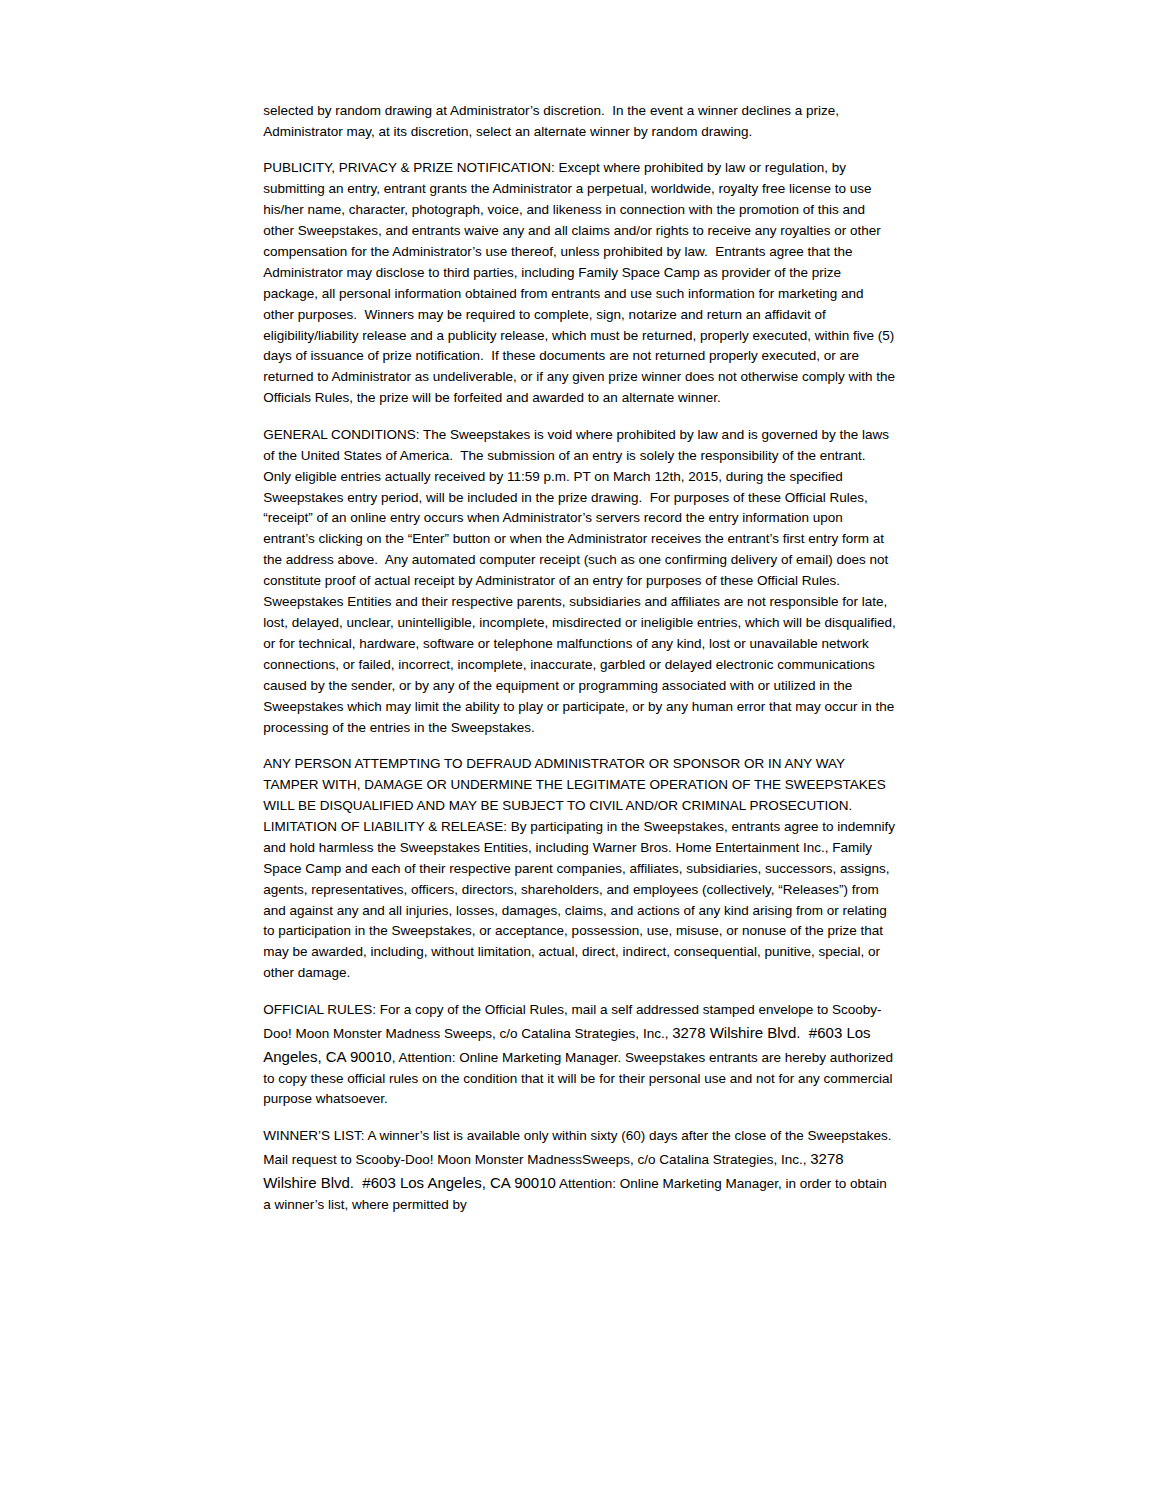selected by random drawing at Administrator’s discretion. In the event a winner declines a prize, Administrator may, at its discretion, select an alternate winner by random drawing.
PUBLICITY, PRIVACY & PRIZE NOTIFICATION: Except where prohibited by law or regulation, by submitting an entry, entrant grants the Administrator a perpetual, worldwide, royalty free license to use his/her name, character, photograph, voice, and likeness in connection with the promotion of this and other Sweepstakes, and entrants waive any and all claims and/or rights to receive any royalties or other compensation for the Administrator’s use thereof, unless prohibited by law. Entrants agree that the Administrator may disclose to third parties, including Family Space Camp as provider of the prize package, all personal information obtained from entrants and use such information for marketing and other purposes. Winners may be required to complete, sign, notarize and return an affidavit of eligibility/liability release and a publicity release, which must be returned, properly executed, within five (5) days of issuance of prize notification. If these documents are not returned properly executed, or are returned to Administrator as undeliverable, or if any given prize winner does not otherwise comply with the Officials Rules, the prize will be forfeited and awarded to an alternate winner.
GENERAL CONDITIONS: The Sweepstakes is void where prohibited by law and is governed by the laws of the United States of America. The submission of an entry is solely the responsibility of the entrant. Only eligible entries actually received by 11:59 p.m. PT on March 12th, 2015, during the specified Sweepstakes entry period, will be included in the prize drawing. For purposes of these Official Rules, “receipt” of an online entry occurs when Administrator’s servers record the entry information upon entrant’s clicking on the “Enter” button or when the Administrator receives the entrant’s first entry form at the address above. Any automated computer receipt (such as one confirming delivery of email) does not constitute proof of actual receipt by Administrator of an entry for purposes of these Official Rules. Sweepstakes Entities and their respective parents, subsidiaries and affiliates are not responsible for late, lost, delayed, unclear, unintelligible, incomplete, misdirected or ineligible entries, which will be disqualified, or for technical, hardware, software or telephone malfunctions of any kind, lost or unavailable network connections, or failed, incorrect, incomplete, inaccurate, garbled or delayed electronic communications caused by the sender, or by any of the equipment or programming associated with or utilized in the Sweepstakes which may limit the ability to play or participate, or by any human error that may occur in the processing of the entries in the Sweepstakes.
ANY PERSON ATTEMPTING TO DEFRAUD ADMINISTRATOR OR SPONSOR OR IN ANY WAY TAMPER WITH, DAMAGE OR UNDERMINE THE LEGITIMATE OPERATION OF THE SWEEPSTAKES WILL BE DISQUALIFIED AND MAY BE SUBJECT TO CIVIL AND/OR CRIMINAL PROSECUTION. LIMITATION OF LIABILITY & RELEASE: By participating in the Sweepstakes, entrants agree to indemnify and hold harmless the Sweepstakes Entities, including Warner Bros. Home Entertainment Inc., Family Space Camp and each of their respective parent companies, affiliates, subsidiaries, successors, assigns, agents, representatives, officers, directors, shareholders, and employees (collectively, “Releases”) from and against any and all injuries, losses, damages, claims, and actions of any kind arising from or relating to participation in the Sweepstakes, or acceptance, possession, use, misuse, or nonuse of the prize that may be awarded, including, without limitation, actual, direct, indirect, consequential, punitive, special, or other damage.
OFFICIAL RULES: For a copy of the Official Rules, mail a self addressed stamped envelope to Scooby-Doo! Moon Monster Madness Sweeps, c/o Catalina Strategies, Inc., 3278 Wilshire Blvd. #603 Los Angeles, CA 90010, Attention: Online Marketing Manager. Sweepstakes entrants are hereby authorized to copy these official rules on the condition that it will be for their personal use and not for any commercial purpose whatsoever.
WINNER’S LIST: A winner’s list is available only within sixty (60) days after the close of the Sweepstakes. Mail request to Scooby-Doo! Moon Monster MadnessSweeps, c/o Catalina Strategies, Inc., 3278 Wilshire Blvd. #603 Los Angeles, CA 90010 Attention: Online Marketing Manager, in order to obtain a winner’s list, where permitted by